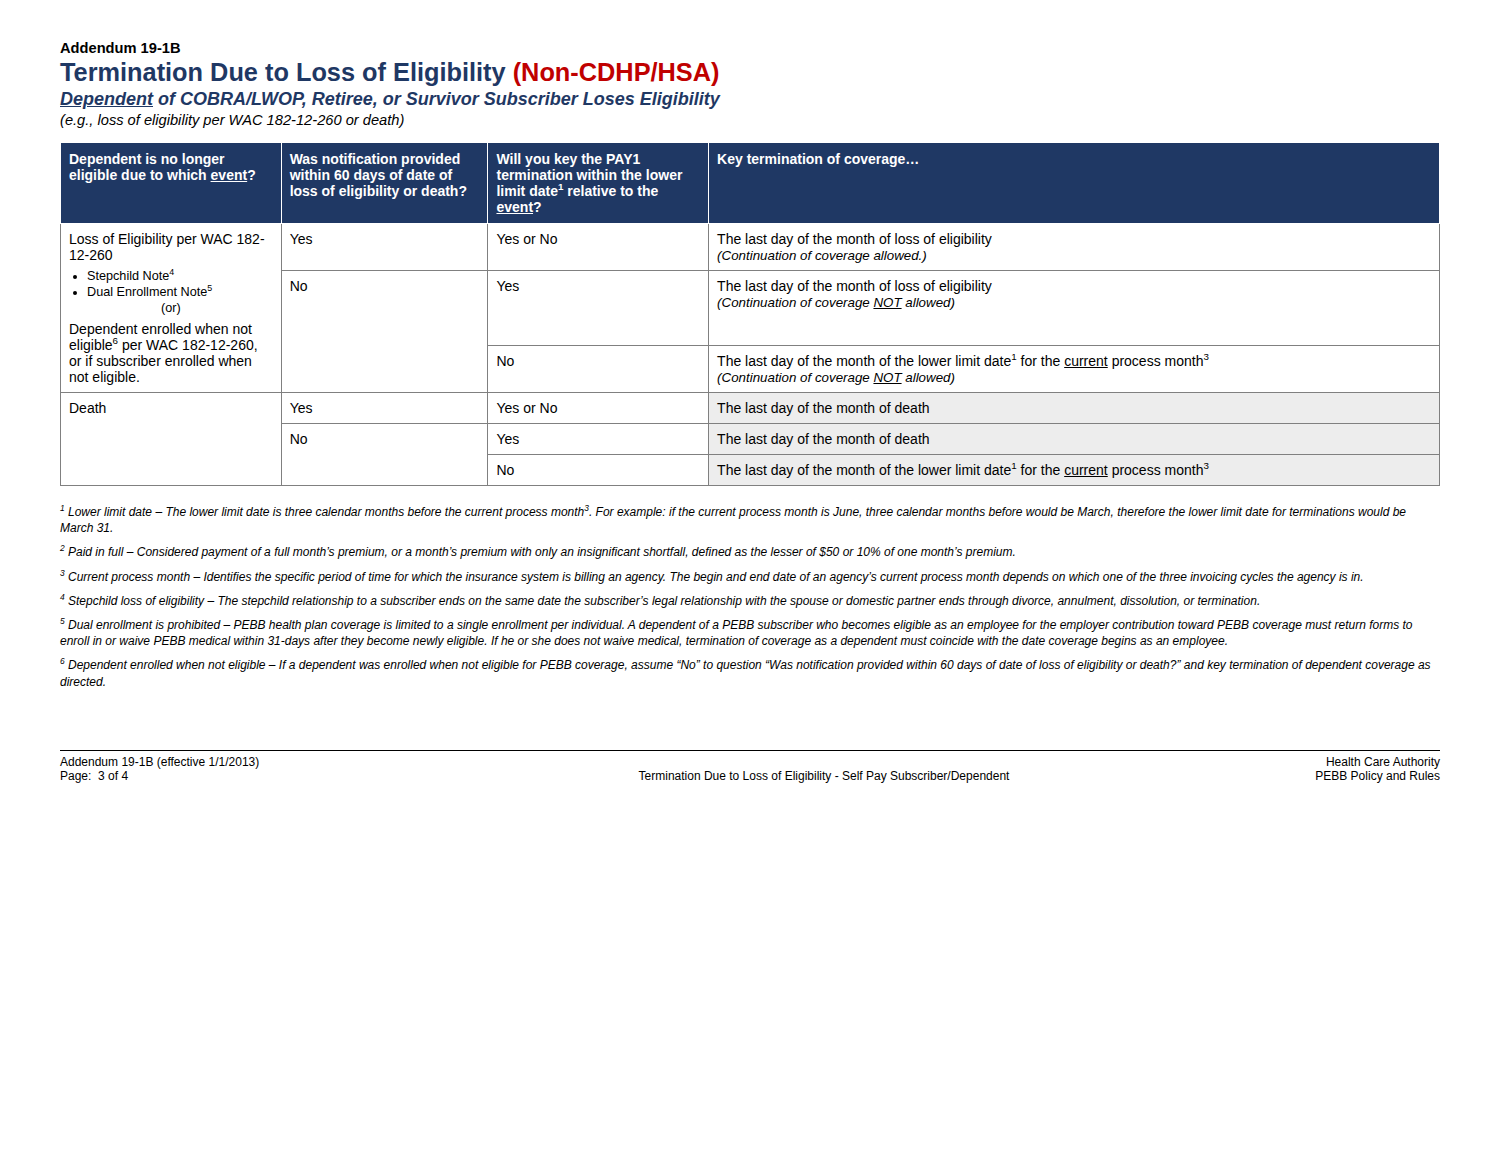Addendum 19-1B
Termination Due to Loss of Eligibility (Non-CDHP/HSA)
Dependent of COBRA/LWOP, Retiree, or Survivor Subscriber Loses Eligibility
(e.g., loss of eligibility per WAC 182-12-260 or death)
| Dependent is no longer eligible due to which event ? | Was notification provided within 60 days of date of loss of eligibility or death? | Will you key the PAY1 termination within the lower limit date 1 relative to the event ? | Key termination of coverage… |
| --- | --- | --- | --- |
| Loss of Eligibility per WAC 182-12-260 Stepchild Note 4 Dual Enrollment Note 5 (or) Dependent enrolled when not eligible 6 per WAC 182-12-260, or if subscriber enrolled when not eligible. | Yes | Yes or No | The last day of the month of loss of eligibility (Continuation of coverage allowed.) |
| No | Yes | The last day of the month of loss of eligibility (Continuation of coverage NOT allowed) |
| No | The last day of the month of the lower limit date 1 for the current process month 3 (Continuation of coverage NOT allowed) |
| Death | Yes | Yes or No | The last day of the month of death |
| No | Yes | The last day of the month of death |
| No | The last day of the month of the lower limit date 1 for the current process month 3 |
1 Lower limit date – The lower limit date is three calendar months before the current process month3. For example: if the current process month is June, three calendar months before would be March, therefore the lower limit date for terminations would be March 31.
2 Paid in full – Considered payment of a full month’s premium, or a month’s premium with only an insignificant shortfall, defined as the lesser of $50 or 10% of one month’s premium.
3 Current process month – Identifies the specific period of time for which the insurance system is billing an agency. The begin and end date of an agency’s current process month depends on which one of the three invoicing cycles the agency is in.
4 Stepchild loss of eligibility – The stepchild relationship to a subscriber ends on the same date the subscriber’s legal relationship with the spouse or domestic partner ends through divorce, annulment, dissolution, or termination.
5 Dual enrollment is prohibited – PEBB health plan coverage is limited to a single enrollment per individual. A dependent of a PEBB subscriber who becomes eligible as an employee for the employer contribution toward PEBB coverage must return forms to enroll in or waive PEBB medical within 31-days after they become newly eligible. If he or she does not waive medical, termination of coverage as a dependent must coincide with the date coverage begins as an employee.
6 Dependent enrolled when not eligible – If a dependent was enrolled when not eligible for PEBB coverage, assume “No” to question “Was notification provided within 60 days of date of loss of eligibility or death?” and key termination of dependent coverage as directed.
| Addendum 19-1B (effective 1/1/2013) | | Health Care Authority |
| Page: 3 of 4 | Termination Due to Loss of Eligibility - Self Pay Subscriber/Dependent | PEBB Policy and Rules |